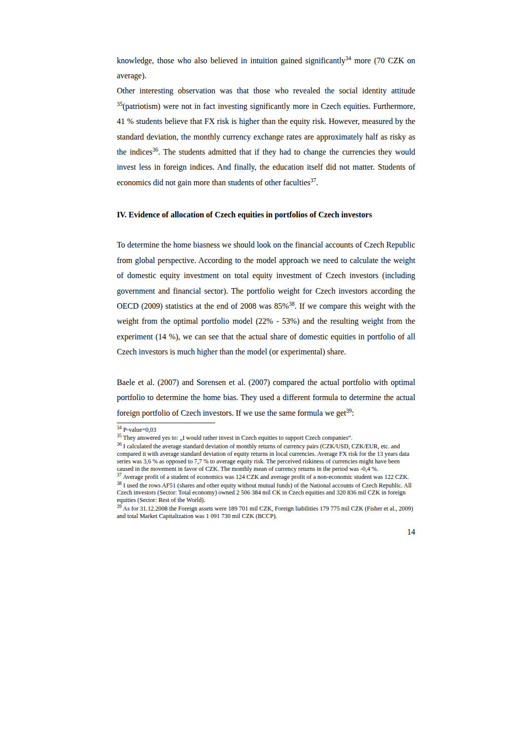knowledge, those who also believed in intuition gained significantly34 more (70 CZK on average).
Other interesting observation was that those who revealed the social identity attitude 35(patriotism) were not in fact investing significantly more in Czech equities. Furthermore, 41 % students believe that FX risk is higher than the equity risk. However, measured by the standard deviation, the monthly currency exchange rates are approximately half as risky as the indices36. The students admitted that if they had to change the currencies they would invest less in foreign indices. And finally, the education itself did not matter. Students of economics did not gain more than students of other faculties37.
IV. Evidence of allocation of Czech equities in portfolios of Czech investors
To determine the home biasness we should look on the financial accounts of Czech Republic from global perspective. According to the model approach we need to calculate the weight of domestic equity investment on total equity investment of Czech investors (including government and financial sector). The portfolio weight for Czech investors according the OECD (2009) statistics at the end of 2008 was 85%38. If we compare this weight with the weight from the optimal portfolio model (22% - 53%) and the resulting weight from the experiment (14 %), we can see that the actual share of domestic equities in portfolio of all Czech investors is much higher than the model (or experimental) share.
Baele et al. (2007) and Sorensen et al. (2007) compared the actual portfolio with optimal portfolio to determine the home bias. They used a different formula to determine the actual foreign portfolio of Czech investors. If we use the same formula we get39:
34 P-value=0,03
35 They answered yes to: „I would rather invest in Czech equities to support Czech companies“.
36 I calculated the average standard deviation of monthly returns of currency pairs (CZK/USD, CZK/EUR, etc. and compared it with average standard deviation of equity returns in local currencies. Average FX risk for the 13 years data series was 3,6 % as opposed to 7,7 % to average equity risk. The perceived riskiness of currencies might have been caused in the movement in favor of CZK. The monthly mean of currency returns in the period was -0,4 %.
37 Average profit of a student of economics was 124 CZK and average profit of a non-economic student was 122 CZK.
38 I used the rows AF51 (shares and other equity without mutual funds) of the National accounts of Czech Republic. All Czech investors (Sector: Total economy) owned 2 506 384 mil CK in Czech equities and 320 836 mil CZK in foreign equities (Sector: Rest of the World).
39 As for 31.12.2008 the Foreign assets were 189 701 mil CZK, Foreign liabilities 179 775 mil CZK (Fisher et al., 2009) and total Market Capitalization was 1 091 730 mil CZK (BCCP).
14